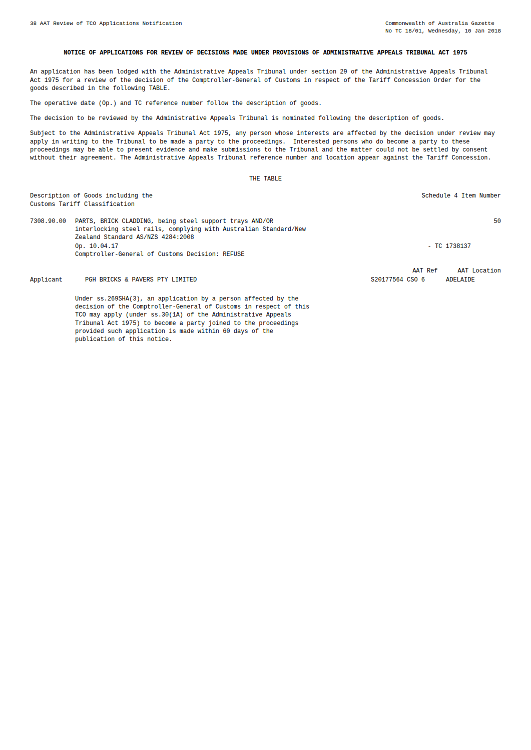38 AAT Review of TCO Applications Notification
Commonwealth of Australia Gazette
No TC 18/01, Wednesday, 10 Jan 2018
NOTICE OF APPLICATIONS FOR REVIEW OF DECISIONS MADE UNDER PROVISIONS OF ADMINISTRATIVE APPEALS TRIBUNAL ACT 1975
An application has been lodged with the Administrative Appeals Tribunal under section 29 of the Administrative Appeals Tribunal Act 1975 for a review of the decision of the Comptroller-General of Customs in respect of the Tariff Concession Order for the goods described in the following TABLE.
The operative date (Op.) and TC reference number follow the description of goods.
The decision to be reviewed by the Administrative Appeals Tribunal is nominated following the description of goods.
Subject to the Administrative Appeals Tribunal Act 1975, any person whose interests are affected by the decision under review may apply in writing to the Tribunal to be made a party to the proceedings. Interested persons who do become a party to these proceedings may be able to present evidence and make submissions to the Tribunal and the matter could not be settled by consent without their agreement. The Administrative Appeals Tribunal reference number and location appear against the Tariff Concession.
THE TABLE
Description of Goods including the
Customs Tariff Classification
Schedule 4 Item Number
| 7308.90.00 | PARTS, BRICK CLADDING, being steel support trays AND/OR interlocking steel rails, complying with Australian Standard/New Zealand Standard AS/NZS 4284:2008 | 50 |
| | Op. 10.04.17 - TC 1738137 Comptroller-General of Customs Decision: REFUSE | |
AAT Ref AAT Location
Applicant PGH BRICKS & PAVERS PTY LIMITED S20177564 CSO 6 ADELAIDE
Under ss.269SHA(3), an application by a person affected by the
decision of the Comptroller-General of Customs in respect of this
TCO may apply (under ss.30(1A) of the Administrative Appeals
Tribunal Act 1975) to become a party joined to the proceedings
provided such application is made within 60 days of the
publication of this notice.